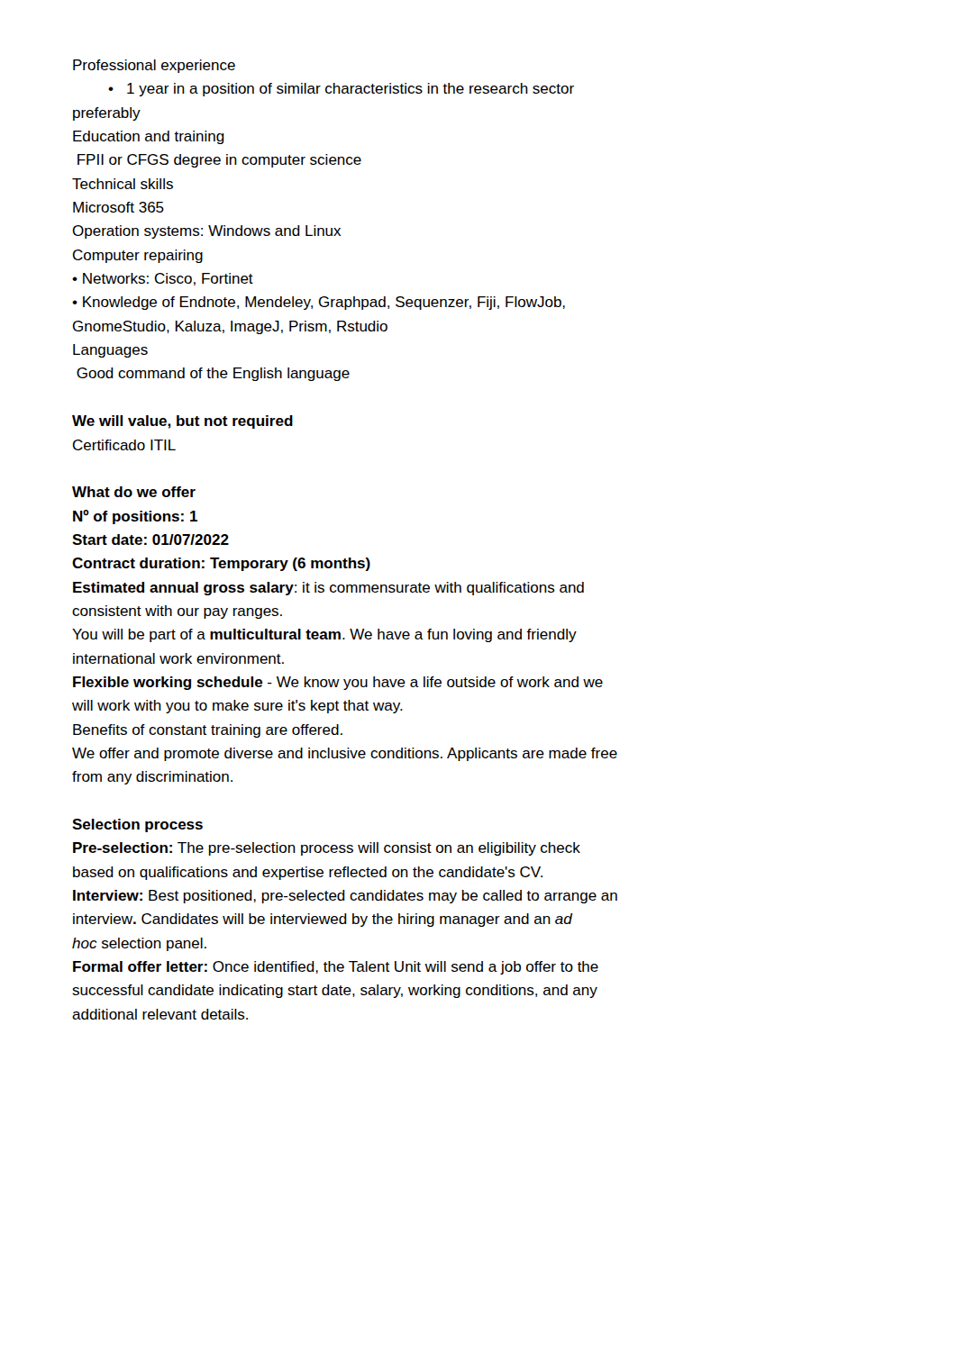Professional experience
• 1 year in a position of similar characteristics in the research sector
preferably
Education and training
FPII or CFGS degree in computer science
Technical skills
Microsoft 365
Operation systems: Windows and Linux
Computer repairing
• Networks: Cisco, Fortinet
• Knowledge of Endnote, Mendeley, Graphpad, Sequenzer, Fiji, FlowJob,
GnomeStudio, Kaluza, ImageJ, Prism, Rstudio
Languages
Good command of the English language
We will value, but not required
Certificado ITIL
What do we offer
Nº of positions: 1
Start date: 01/07/2022
Contract duration: Temporary (6 months)
Estimated annual gross salary: it is commensurate with qualifications and
consistent with our pay ranges.
You will be part of a multicultural team. We have a fun loving and friendly
international work environment.
Flexible working schedule - We know you have a life outside of work and we
will work with you to make sure it's kept that way.
Benefits of constant training are offered.
We offer and promote diverse and inclusive conditions. Applicants are made free
from any discrimination.
Selection process
Pre-selection: The pre-selection process will consist on an eligibility check
based on qualifications and expertise reflected on the candidate's CV.
Interview: Best positioned, pre-selected candidates may be called to arrange an
interview. Candidates will be interviewed by the hiring manager and an ad
hoc selection panel.
Formal offer letter: Once identified, the Talent Unit will send a job offer to the
successful candidate indicating start date, salary, working conditions, and any
additional relevant details.